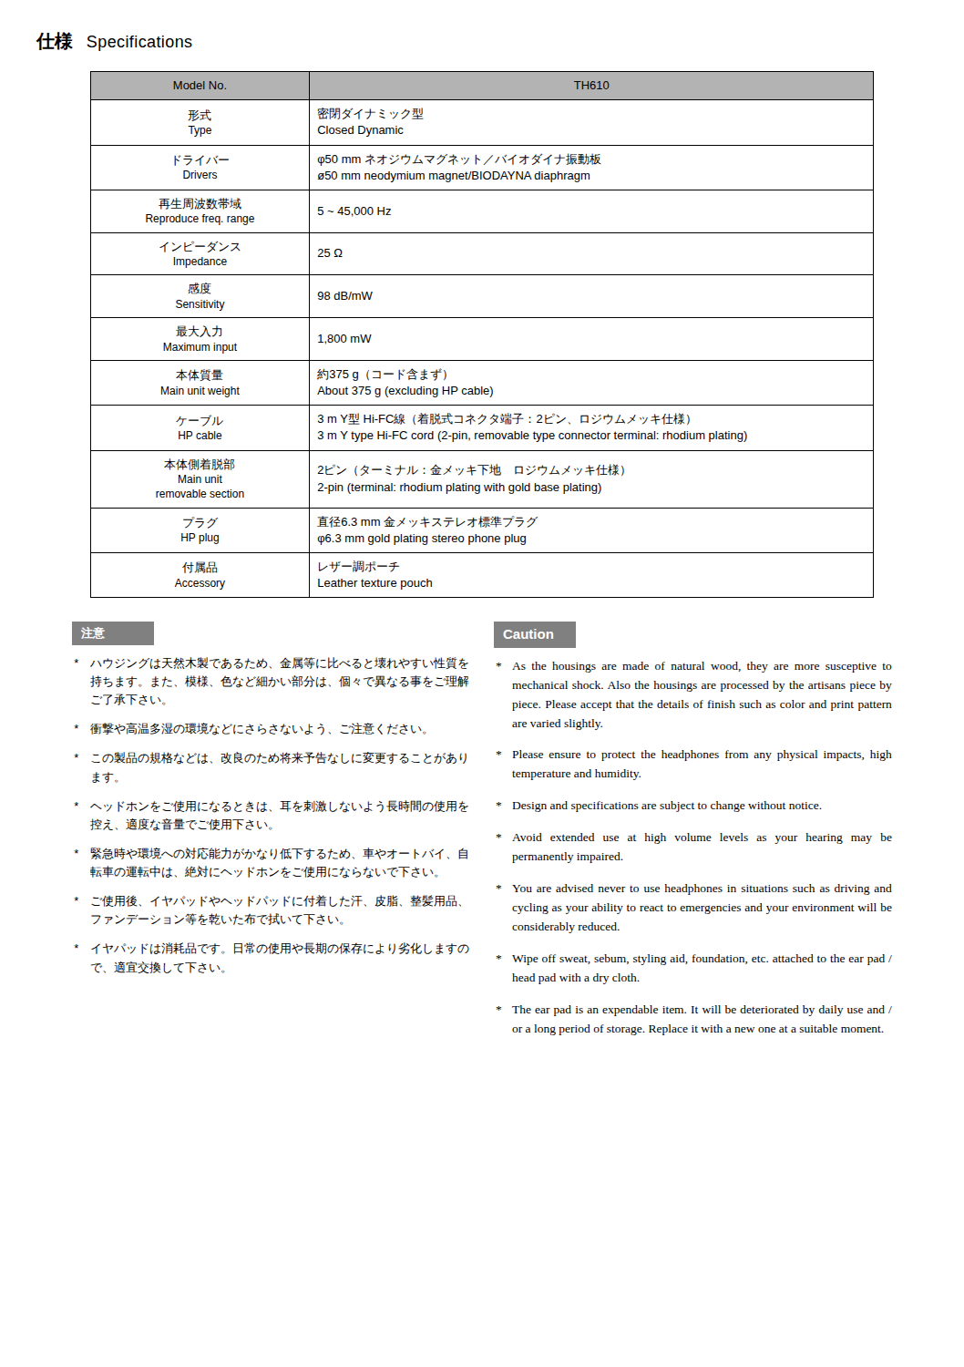仕様Specifications
| Model No. | TH610 |
| 形式 Type | 密閉ダイナミック型 Closed Dynamic |
| ドライバー Drivers | φ50 mm ネオジウムマグネット／バイオダイナ振動板 ø50 mm neodymium magnet/BIODAYNA diaphragm |
| 再生周波数帯域 Reproduce freq. range | 5 ~ 45,000 Hz |
| インピーダンス Impedance | 25 Ω |
| 感度 Sensitivity | 98 dB/mW |
| 最大入力 Maximum input | 1,800 mW |
| 本体質量 Main unit weight | 約375 g（コード含まず） About 375 g (excluding HP cable) |
| ケーブル HP cable | 3 m Y型 Hi-FC線（着脱式コネクタ端子：2ピン、ロジウムメッキ仕様） 3 m Y type Hi-FC cord (2-pin, removable type connector terminal: rhodium plating) |
| 本体側着脱部 Main unit removable section | 2ピン（ターミナル：金メッキ下地 ロジウムメッキ仕様） 2-pin (terminal: rhodium plating with gold base plating) |
| プラグ HP plug | 直径6.3 mm 金メッキステレオ標準プラグ φ6.3 mm gold plating stereo phone plug |
| 付属品 Accessory | レザー調ポーチ Leather texture pouch |
注意
ハウジングは天然木製であるため、金属等に比べると壊れやすい性質を持ちます。また、模様、色など細かい部分は、個々で異なる事をご理解ご了承下さい。
衝撃や高温多湿の環境などにさらさないよう、ご注意ください。
この製品の規格などは、改良のため将来予告なしに変更することがあります。
ヘッドホンをご使用になるときは、耳を刺激しないよう長時間の使用を控え、適度な音量でご使用下さい。
緊急時や環境への対応能力がかなり低下するため、車やオートバイ、自転車の運転中は、絶対にヘッドホンをご使用にならないで下さい。
ご使用後、イヤパッドやヘッドパッドに付着した汗、皮脂、整髪用品、ファンデーション等を乾いた布で拭いて下さい。
イヤパッドは消耗品です。日常の使用や長期の保存により劣化しますので、適宜交換して下さい。
Caution
As the housings are made of natural wood, they are more susceptive to mechanical shock. Also the housings are processed by the artisans piece by piece. Please accept that the details of finish such as color and print pattern are varied slightly.
Please ensure to protect the headphones from any physical impacts, high temperature and humidity.
Design and specifications are subject to change without notice.
Avoid extended use at high volume levels as your hearing may be permanently impaired.
You are advised never to use headphones in situations such as driving and cycling as your ability to react to emergencies and your environment will be considerably reduced.
Wipe off sweat, sebum, styling aid, foundation, etc. attached to the ear pad / head pad with a dry cloth.
The ear pad is an expendable item. It will be deteriorated by daily use and / or a long period of storage. Replace it with a new one at a suitable moment.